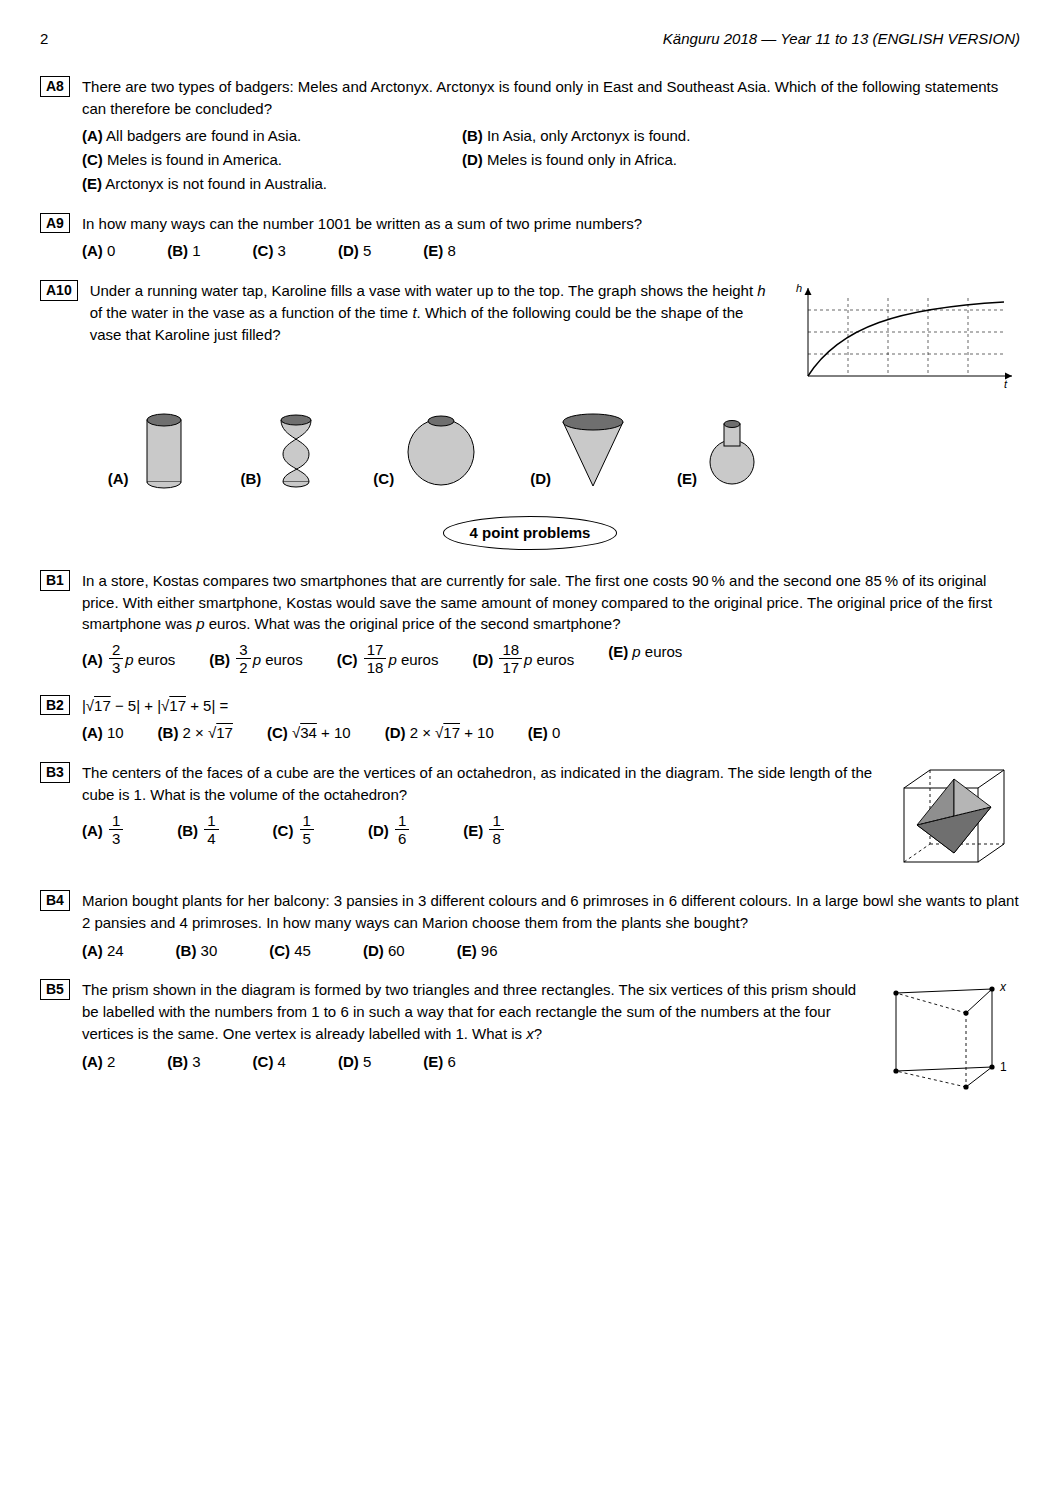2
Känguru 2018 — Year 11 to 13 (ENGLISH VERSION)
A8
There are two types of badgers: Meles and Arctonyx. Arctonyx is found only in East and Southeast Asia. Which of the following statements can therefore be concluded?
(A) All badgers are found in Asia.
(B) In Asia, only Arctonyx is found.
(C) Meles is found in America.
(D) Meles is found only in Africa.
(E) Arctonyx is not found in Australia.
A9
In how many ways can the number 1001 be written as a sum of two prime numbers?
(A) 0
(B) 1
(C) 3
(D) 5
(E) 8
A10
Under a running water tap, Karoline fills a vase with water up to the top. The graph shows the height h of the water in the vase as a function of the time t. Which of the following could be the shape of the vase that Karoline just filled?
h t
(A)
(B)
(C)
(D)
(E)
4 point problems
B1
In a store, Kostas compares two smartphones that are currently for sale. The first one costs 90 % and the second one 85 % of its original price. With either smartphone, Kostas would save the same amount of money compared to the original price. The original price of the first smartphone was p euros. What was the original price of the second smartphone?
(A) 23 p euros
(B) 32 p euros
(C) 1718 p euros
(D) 1817 p euros
(E) p euros
B2
|√17 − 5| + |√17 + 5| =
(A) 10
(B) 2 × √17
(C) √34 + 10
(D) 2 × √17 + 10
(E) 0
B3
The centers of the faces of a cube are the vertices of an octahedron, as indicated in the diagram. The side length of the cube is 1. What is the volume of the octahedron?
(A) 13
(B) 14
(C) 15
(D) 16
(E) 18
B4
Marion bought plants for her balcony: 3 pansies in 3 different colours and 6 primroses in 6 different colours. In a large bowl she wants to plant 2 pansies and 4 primroses. In how many ways can Marion choose them from the plants she bought?
(A) 24
(B) 30
(C) 45
(D) 60
(E) 96
B5
The prism shown in the diagram is formed by two triangles and three rectangles. The six vertices of this prism should be labelled with the numbers from 1 to 6 in such a way that for each rectangle the sum of the numbers at the four vertices is the same. One vertex is already labelled with 1. What is x?
(A) 2
(B) 3
(C) 4
(D) 5
(E) 6
x 1